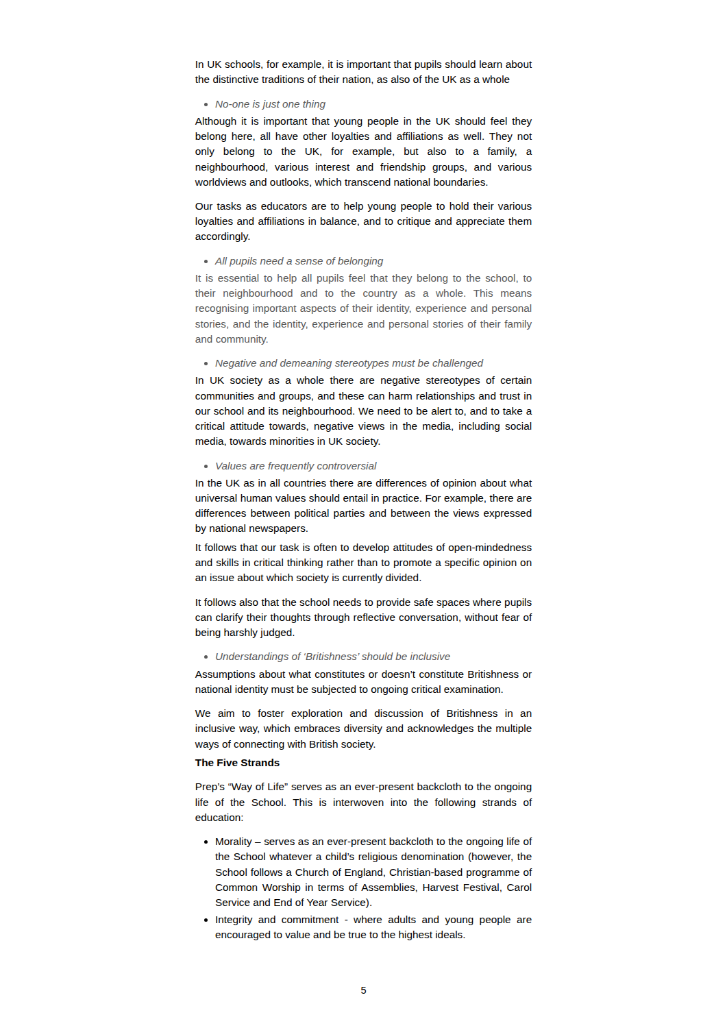In UK schools, for example, it is important that pupils should learn about the distinctive traditions of their nation, as also of the UK as a whole
No-one is just one thing
Although it is important that young people in the UK should feel they belong here, all have other loyalties and affiliations as well. They not only belong to the UK, for example, but also to a family, a neighbourhood, various interest and friendship groups, and various worldviews and outlooks, which transcend national boundaries.
Our tasks as educators are to help young people to hold their various loyalties and affiliations in balance, and to critique and appreciate them accordingly.
All pupils need a sense of belonging
It is essential to help all pupils feel that they belong to the school, to their neighbourhood and to the country as a whole. This means recognising important aspects of their identity, experience and personal stories, and the identity, experience and personal stories of their family and community.
Negative and demeaning stereotypes must be challenged
In UK society as a whole there are negative stereotypes of certain communities and groups, and these can harm relationships and trust in our school and its neighbourhood. We need to be alert to, and to take a critical attitude towards, negative views in the media, including social media, towards minorities in UK society.
Values are frequently controversial
In the UK as in all countries there are differences of opinion about what universal human values should entail in practice. For example, there are differences between political parties and between the views expressed by national newspapers.
It follows that our task is often to develop attitudes of open-mindedness and skills in critical thinking rather than to promote a specific opinion on an issue about which society is currently divided.
It follows also that the school needs to provide safe spaces where pupils can clarify their thoughts through reflective conversation, without fear of being harshly judged.
Understandings of ‘Britishness’ should be inclusive
Assumptions about what constitutes or doesn’t constitute Britishness or national identity must be subjected to ongoing critical examination.
We aim to foster exploration and discussion of Britishness in an inclusive way, which embraces diversity and acknowledges the multiple ways of connecting with British society.
The Five Strands
Prep’s “Way of Life” serves as an ever-present backcloth to the ongoing life of the School. This is interwoven into the following strands of education:
Morality – serves as an ever-present backcloth to the ongoing life of the School whatever a child’s religious denomination (however, the School follows a Church of England, Christian-based programme of Common Worship in terms of Assemblies, Harvest Festival, Carol Service and End of Year Service).
Integrity and commitment - where adults and young people are encouraged to value and be true to the highest ideals.
5